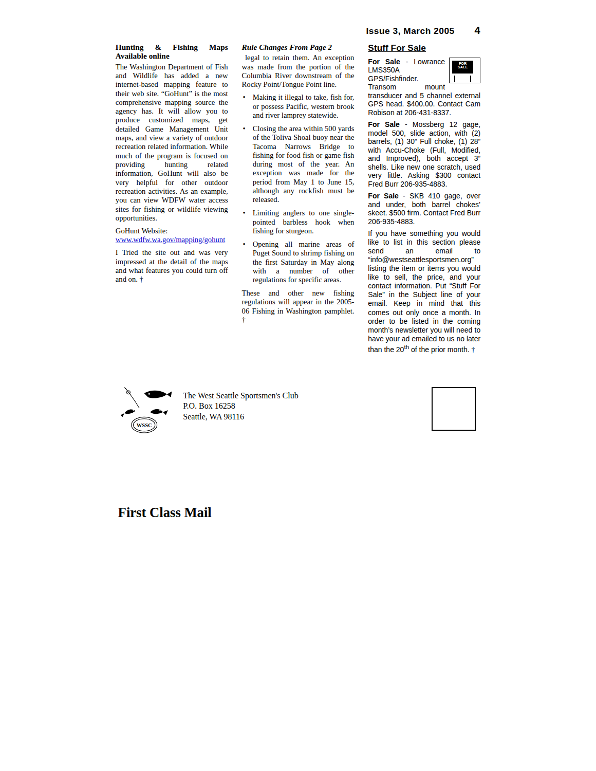Issue 3, March 2005 4
Hunting & Fishing Maps Available online
The Washington Department of Fish and Wildlife has added a new internet-based mapping feature to their web site. “GoHunt” is the most comprehensive mapping source the agency has. It will allow you to produce customized maps, get detailed Game Management Unit maps, and view a variety of outdoor recreation related information. While much of the program is focused on providing hunting related information, GoHunt will also be very helpful for other outdoor recreation activities. As an example, you can view WDFW water access sites for fishing or wildlife viewing opportunities.
GoHunt Website:
www.wdfw.wa.gov/mapping/gohunt
I Tried the site out and was very impressed at the detail of the maps and what features you could turn off and on. †
Rule Changes From Page 2
legal to retain them. An exception was made from the portion of the Columbia River downstream of the Rocky Point/Tongue Point line.
Making it illegal to take, fish for, or possess Pacific, western brook and river lamprey statewide.
Closing the area within 500 yards of the Toliva Shoal buoy near the Tacoma Narrows Bridge to fishing for food fish or game fish during most of the year. An exception was made for the period from May 1 to June 15, although any rockfish must be released.
Limiting anglers to one single-pointed barbless hook when fishing for sturgeon.
Opening all marine areas of Puget Sound to shrimp fishing on the first Saturday in May along with a number of other regulations for specific areas.
These and other new fishing regulations will appear in the 2005-06 Fishing in Washington pamphlet. †
Stuff For Sale
FOR
SALE
For Sale - Lowrance LMS350A GPS/Fishfinder. Transom mount transducer and 5 channel external GPS head. $400.00. Contact Cam Robison at 206-431-8337.
For Sale - Mossberg 12 gage, model 500, slide action, with (2) barrels, (1) 30” Full choke, (1) 28” with Accu-Choke (Full, Modified, and Improved), both accept 3” shells. Like new one scratch, used very little. Asking $300 contact Fred Burr 206-935-4883.
For Sale - SKB 410 gage, over and under, both barrel chokes’ skeet. $500 firm. Contact Fred Burr 206-935-4883.
If you have something you would like to list in this section please send an email to “info@westseattlesportsmen.org” listing the item or items you would like to sell, the price, and your contact information. Put “Stuff For Sale” in the Subject line of your email. Keep in mind that this comes out only once a month. In order to be listed in the coming month’s newsletter you will need to have your ad emailed to us no later than the 20th of the prior month. †
WSSC
The West Seattle Sportsmen's Club
P.O. Box 16258
Seattle, WA 98116
First Class Mail